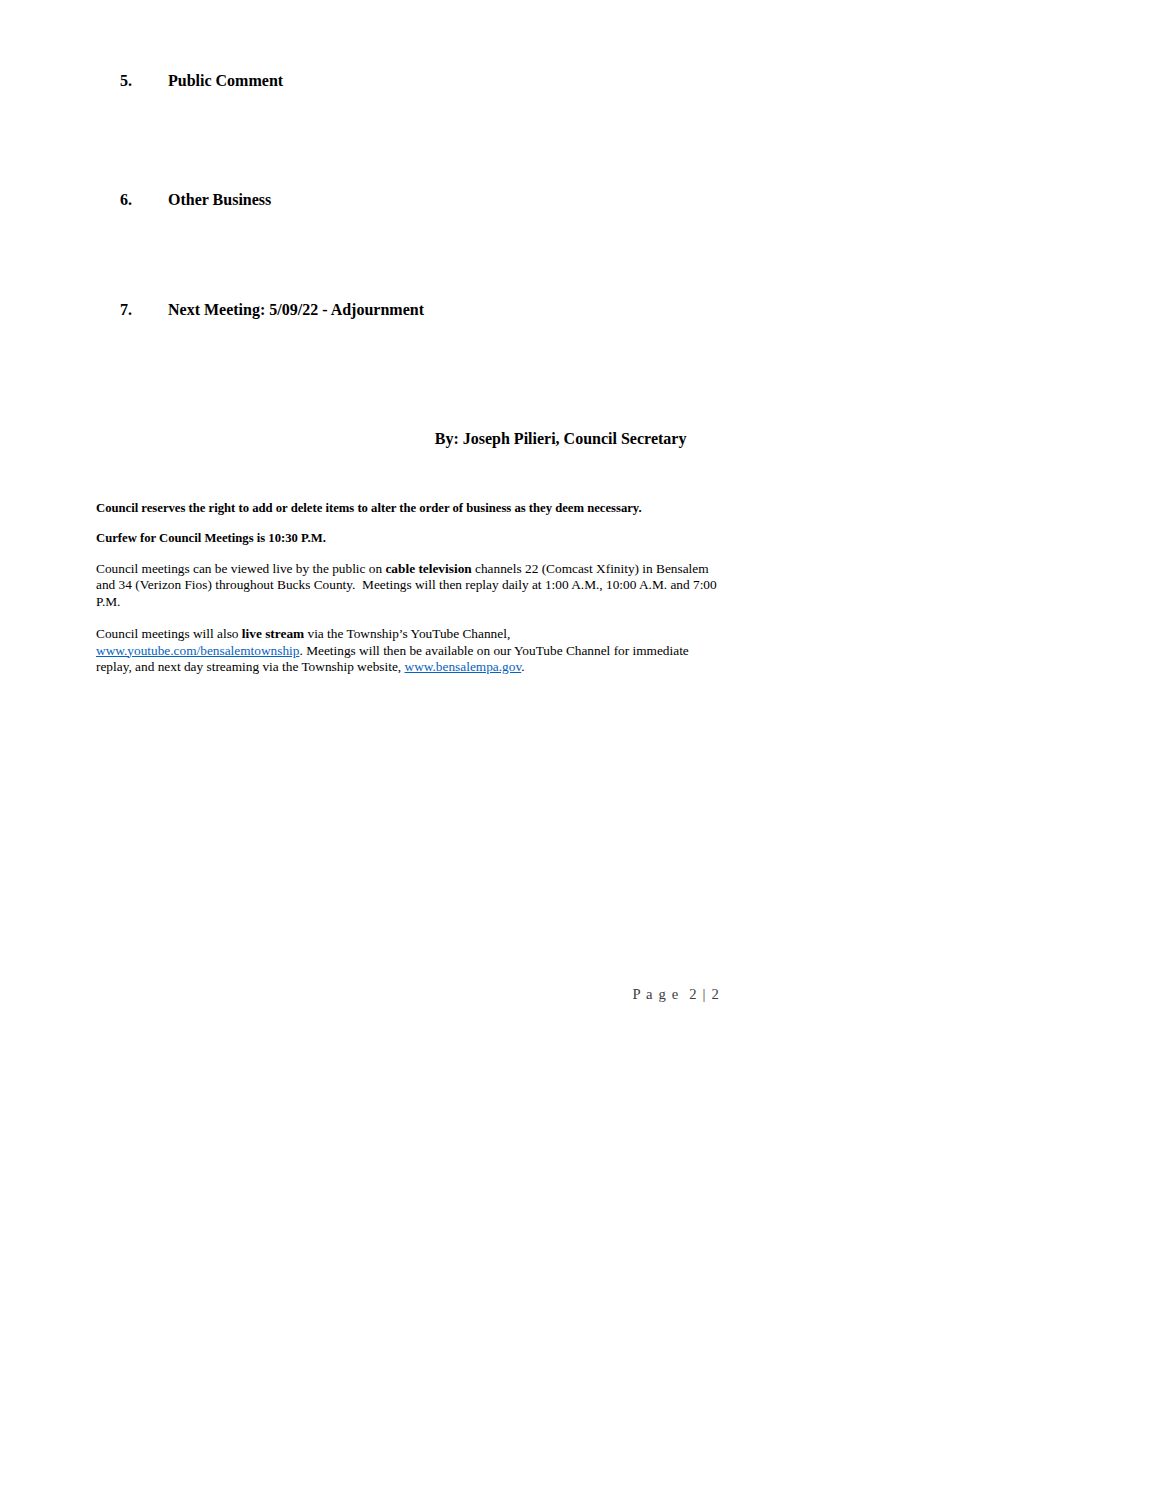5. Public Comment
6. Other Business
7. Next Meeting: 5/09/22 - Adjournment
By: Joseph Pilieri, Council Secretary
Council reserves the right to add or delete items to alter the order of business as they deem necessary.
Curfew for Council Meetings is 10:30 P.M.
Council meetings can be viewed live by the public on cable television channels 22 (Comcast Xfinity) in Bensalem and 34 (Verizon Fios) throughout Bucks County. Meetings will then replay daily at 1:00 A.M., 10:00 A.M. and 7:00 P.M.
Council meetings will also live stream via the Township’s YouTube Channel, www.youtube.com/bensalemtownship. Meetings will then be available on our YouTube Channel for immediate replay, and next day streaming via the Township website, www.bensalempa.gov.
P a g e 2 | 2